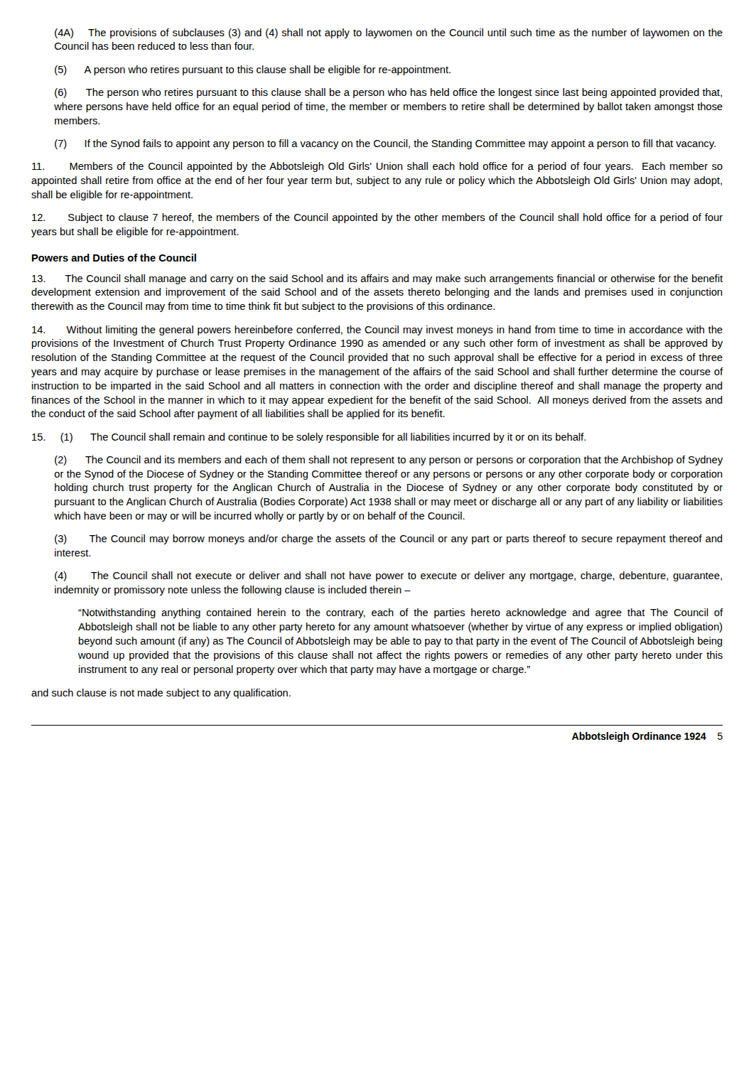(4A) The provisions of subclauses (3) and (4) shall not apply to laywomen on the Council until such time as the number of laywomen on the Council has been reduced to less than four.
(5) A person who retires pursuant to this clause shall be eligible for re-appointment.
(6) The person who retires pursuant to this clause shall be a person who has held office the longest since last being appointed provided that, where persons have held office for an equal period of time, the member or members to retire shall be determined by ballot taken amongst those members.
(7) If the Synod fails to appoint any person to fill a vacancy on the Council, the Standing Committee may appoint a person to fill that vacancy.
11. Members of the Council appointed by the Abbotsleigh Old Girls' Union shall each hold office for a period of four years. Each member so appointed shall retire from office at the end of her four year term but, subject to any rule or policy which the Abbotsleigh Old Girls' Union may adopt, shall be eligible for re-appointment.
12. Subject to clause 7 hereof, the members of the Council appointed by the other members of the Council shall hold office for a period of four years but shall be eligible for re-appointment.
Powers and Duties of the Council
13. The Council shall manage and carry on the said School and its affairs and may make such arrangements financial or otherwise for the benefit development extension and improvement of the said School and of the assets thereto belonging and the lands and premises used in conjunction therewith as the Council may from time to time think fit but subject to the provisions of this ordinance.
14. Without limiting the general powers hereinbefore conferred, the Council may invest moneys in hand from time to time in accordance with the provisions of the Investment of Church Trust Property Ordinance 1990 as amended or any such other form of investment as shall be approved by resolution of the Standing Committee at the request of the Council provided that no such approval shall be effective for a period in excess of three years and may acquire by purchase or lease premises in the management of the affairs of the said School and shall further determine the course of instruction to be imparted in the said School and all matters in connection with the order and discipline thereof and shall manage the property and finances of the School in the manner in which to it may appear expedient for the benefit of the said School. All moneys derived from the assets and the conduct of the said School after payment of all liabilities shall be applied for its benefit.
15. (1) The Council shall remain and continue to be solely responsible for all liabilities incurred by it or on its behalf.
(2) The Council and its members and each of them shall not represent to any person or persons or corporation that the Archbishop of Sydney or the Synod of the Diocese of Sydney or the Standing Committee thereof or any persons or persons or any other corporate body or corporation holding church trust property for the Anglican Church of Australia in the Diocese of Sydney or any other corporate body constituted by or pursuant to the Anglican Church of Australia (Bodies Corporate) Act 1938 shall or may meet or discharge all or any part of any liability or liabilities which have been or may or will be incurred wholly or partly by or on behalf of the Council.
(3) The Council may borrow moneys and/or charge the assets of the Council or any part or parts thereof to secure repayment thereof and interest.
(4) The Council shall not execute or deliver and shall not have power to execute or deliver any mortgage, charge, debenture, guarantee, indemnity or promissory note unless the following clause is included therein –
“Notwithstanding anything contained herein to the contrary, each of the parties hereto acknowledge and agree that The Council of Abbotsleigh shall not be liable to any other party hereto for any amount whatsoever (whether by virtue of any express or implied obligation) beyond such amount (if any) as The Council of Abbotsleigh may be able to pay to that party in the event of The Council of Abbotsleigh being wound up provided that the provisions of this clause shall not affect the rights powers or remedies of any other party hereto under this instrument to any real or personal property over which that party may have a mortgage or charge.”
and such clause is not made subject to any qualification.
Abbotsleigh Ordinance 1924 5